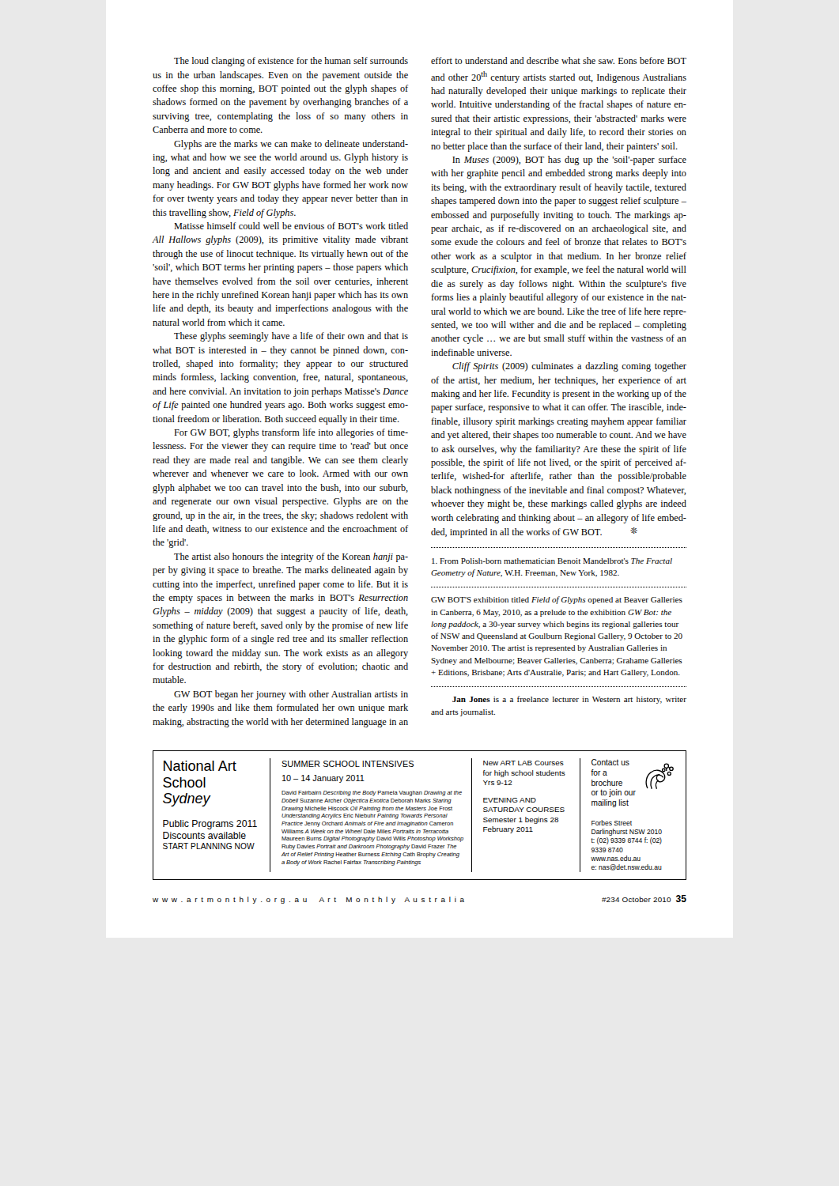The loud clanging of existence for the human self surrounds us in the urban landscapes. Even on the pavement outside the coffee shop this morning, BOT pointed out the glyph shapes of shadows formed on the pavement by overhanging branches of a surviving tree, contemplating the loss of so many others in Canberra and more to come.
Glyphs are the marks we can make to delineate understanding, what and how we see the world around us. Glyph history is long and ancient and easily accessed today on the web under many headings. For GW BOT glyphs have formed her work now for over twenty years and today they appear never better than in this travelling show, Field of Glyphs.
Matisse himself could well be envious of BOT's work titled All Hallows glyphs (2009), its primitive vitality made vibrant through the use of linocut technique. Its virtually hewn out of the 'soil', which BOT terms her printing papers – those papers which have themselves evolved from the soil over centuries, inherent here in the richly unrefined Korean hanji paper which has its own life and depth, its beauty and imperfections analogous with the natural world from which it came.
These glyphs seemingly have a life of their own and that is what BOT is interested in – they cannot be pinned down, controlled, shaped into formality; they appear to our structured minds formless, lacking convention, free, natural, spontaneous, and here convivial. An invitation to join perhaps Matisse's Dance of Life painted one hundred years ago. Both works suggest emotional freedom or liberation. Both succeed equally in their time.
For GW BOT, glyphs transform life into allegories of timelessness. For the viewer they can require time to 'read' but once read they are made real and tangible. We can see them clearly wherever and whenever we care to look. Armed with our own glyph alphabet we too can travel into the bush, into our suburb, and regenerate our own visual perspective. Glyphs are on the ground, up in the air, in the trees, the sky; shadows redolent with life and death, witness to our existence and the encroachment of the 'grid'.
The artist also honours the integrity of the Korean hanji paper by giving it space to breathe. The marks delineated again by cutting into the imperfect, unrefined paper come to life. But it is the empty spaces in between the marks in BOT's Resurrection Glyphs – midday (2009) that suggest a paucity of life, death, something of nature bereft, saved only by the promise of new life in the glyphic form of a single red tree and its smaller reflection looking toward the midday sun. The work exists as an allegory for destruction and rebirth, the story of evolution; chaotic and mutable.
GW BOT began her journey with other Australian artists in the early 1990s and like them formulated her own unique mark making, abstracting the world with her determined language in an effort to understand and describe what she saw. Eons before BOT and other 20th century artists started out, Indigenous Australians had naturally developed their unique markings to replicate their world. Intuitive understanding of the fractal shapes of nature ensured that their artistic expressions, their 'abstracted' marks were integral to their spiritual and daily life, to record their stories on no better place than the surface of their land, their painters' soil.
In Muses (2009), BOT has dug up the 'soil'-paper surface with her graphite pencil and embedded strong marks deeply into its being, with the extraordinary result of heavily tactile, textured shapes tampered down into the paper to suggest relief sculpture – embossed and purposefully inviting to touch. The markings appear archaic, as if re-discovered on an archaeological site, and some exude the colours and feel of bronze that relates to BOT's other work as a sculptor in that medium. In her bronze relief sculpture, Crucifixion, for example, we feel the natural world will die as surely as day follows night. Within the sculpture's five forms lies a plainly beautiful allegory of our existence in the natural world to which we are bound. Like the tree of life here represented, we too will wither and die and be replaced – completing another cycle … we are but small stuff within the vastness of an indefinable universe.
Cliff Spirits (2009) culminates a dazzling coming together of the artist, her medium, her techniques, her experience of art making and her life. Fecundity is present in the working up of the paper surface, responsive to what it can offer. The irascible, indefinable, illusory spirit markings creating mayhem appear familiar and yet altered, their shapes too numerable to count. And we have to ask ourselves, why the familiarity? Are these the spirit of life possible, the spirit of life not lived, or the spirit of perceived afterlife, wished-for afterlife, rather than the possible/probable black nothingness of the inevitable and final compost? Whatever, whoever they might be, these markings called glyphs are indeed worth celebrating and thinking about – an allegory of life embedded, imprinted in all the works of GW BOT. ❊
1. From Polish-born mathematician Benoit Mandelbrot's The Fractal Geometry of Nature, W.H. Freeman, New York, 1982.
GW BOT'S exhibition titled Field of Glyphs opened at Beaver Galleries in Canberra, 6 May, 2010, as a prelude to the exhibition GW Bot: the long paddock, a 30-year survey which begins its regional galleries tour of NSW and Queensland at Goulburn Regional Gallery, 9 October to 20 November 2010. The artist is represented by Australian Galleries in Sydney and Melbourne; Beaver Galleries, Canberra; Grahame Galleries + Editions, Brisbane; Arts d'Australie, Paris; and Hart Gallery, London.
Jan Jones is a a freelance lecturer in Western art history, writer and arts journalist.
National Art School
Sydney
Public Programs 2011 Discounts available START PLANNING NOW
SUMMER SCHOOL INTENSIVES
10 – 14 January 2011
David Fairbairn Describing the Body Pamela Vaughan Drawing at the Dobell Suzanne Archer Objectica Exotica Deborah Marks Staring Drawing Michelle Hiscock Oil Painting from the Masters Joe Frost Understanding Acrylics Eric Niebuhr Painting Towards Personal Practice Jenny Orchard Animals of Fire and Imagination Cameron Williams A Week on the Wheel Dale Miles Portraits in Terracotta Maureen Burns Digital Photography David Wills Photoshop Workshop Ruby Davies Portrait and Darkroom Photography David Frazer The Art of Relief Printing Heather Burness Etching Cath Brophy Creating a Body of Work Rachel Fairfax Transcribing Paintings
New ART LAB Courses
for high school students Yrs 9-12
EVENING AND SATURDAY COURSES
Semester 1 begins 28 February 2011
Contact us
for a brochure
or to join our
mailing list
Forbes Street
Darlinghurst NSW 2010
t: (02) 9339 8744 f: (02) 9339 8740
www.nas.edu.au
e: nas@det.nsw.edu.au
w w w . a r t m o n t h l y . o r g . a u A r t M o n t h l y A u s t r a l i a
#234 October 2010 35